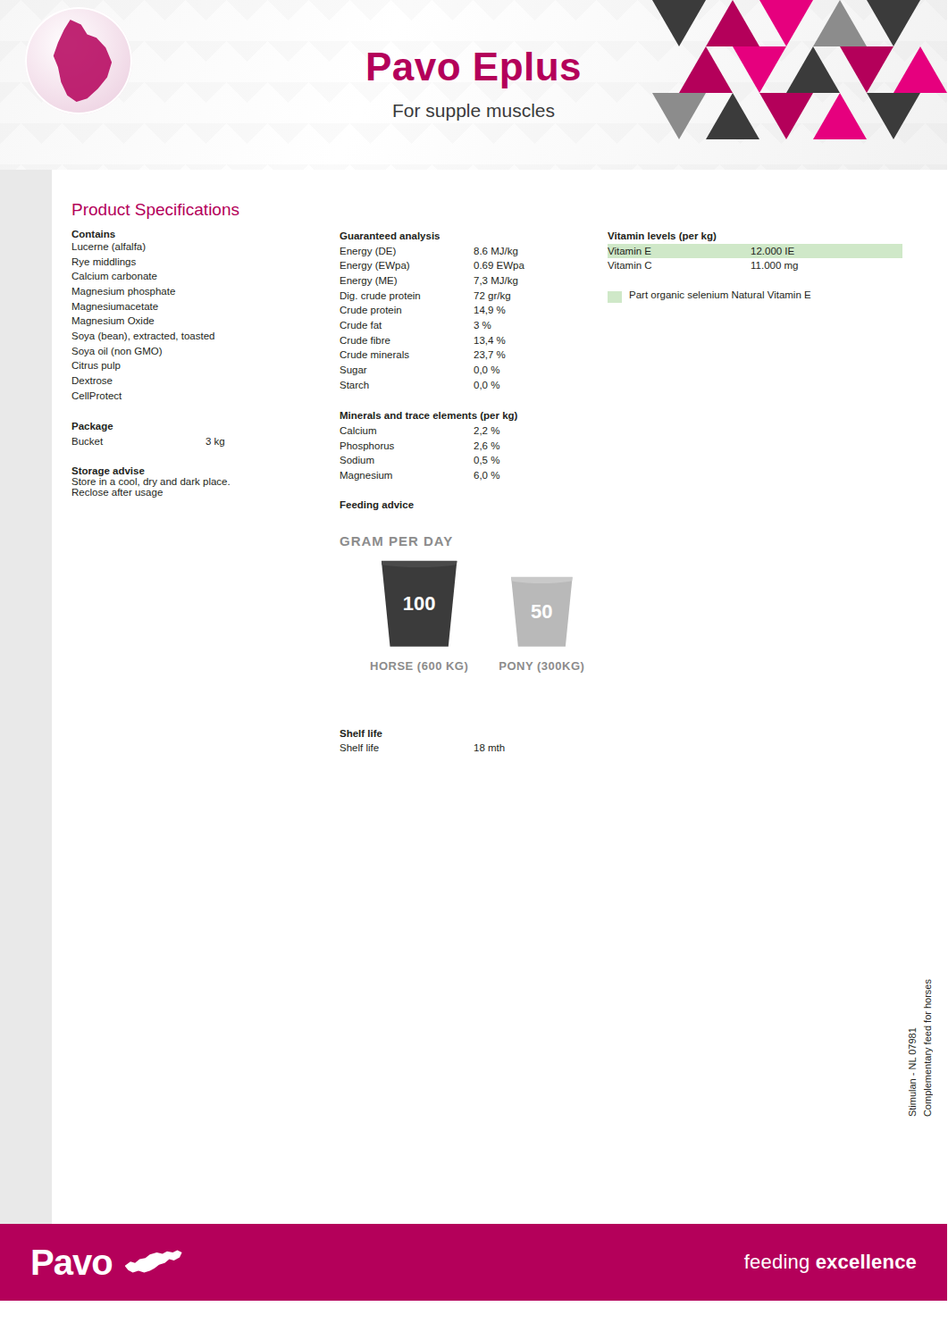Pavo Eplus
For supple muscles
Product Specifications
Contains
Lucerne (alfalfa)
Rye middlings
Calcium carbonate
Magnesium phosphate
Magnesiumacetate
Magnesium Oxide
Soya (bean), extracted, toasted
Soya oil (non GMO)
Citrus pulp
Dextrose
CellProtect
Package
Bucket 3 kg
Storage advise
Store in a cool, dry and dark place.
Reclose after usage
Guaranteed analysis
Energy (DE) 8.6 MJ/kg
Energy (EWpa) 0.69 EWpa
Energy (ME) 7,3 MJ/kg
Dig. crude protein 72 gr/kg
Crude protein 14,9 %
Crude fat 3 %
Crude fibre 13,4 %
Crude minerals 23,7 %
Sugar 0,0 %
Starch 0,0 %
Minerals and trace elements (per kg)
Calcium 2,2 %
Phosphorus 2,6 %
Sodium 0,5 %
Magnesium 6,0 %
Feeding advice
GRAM PER DAY
100
HORSE (600 KG)
50
PONY (300KG)
Shelf life
Shelf life 18 mth
Vitamin levels (per kg)
Vitamin E 12.000 IE
Vitamin C 11.000 mg
Part organic selenium Natural Vitamin E
Stimulan - NL 07981
Complementary feed for horses
Pavo
feeding excellence